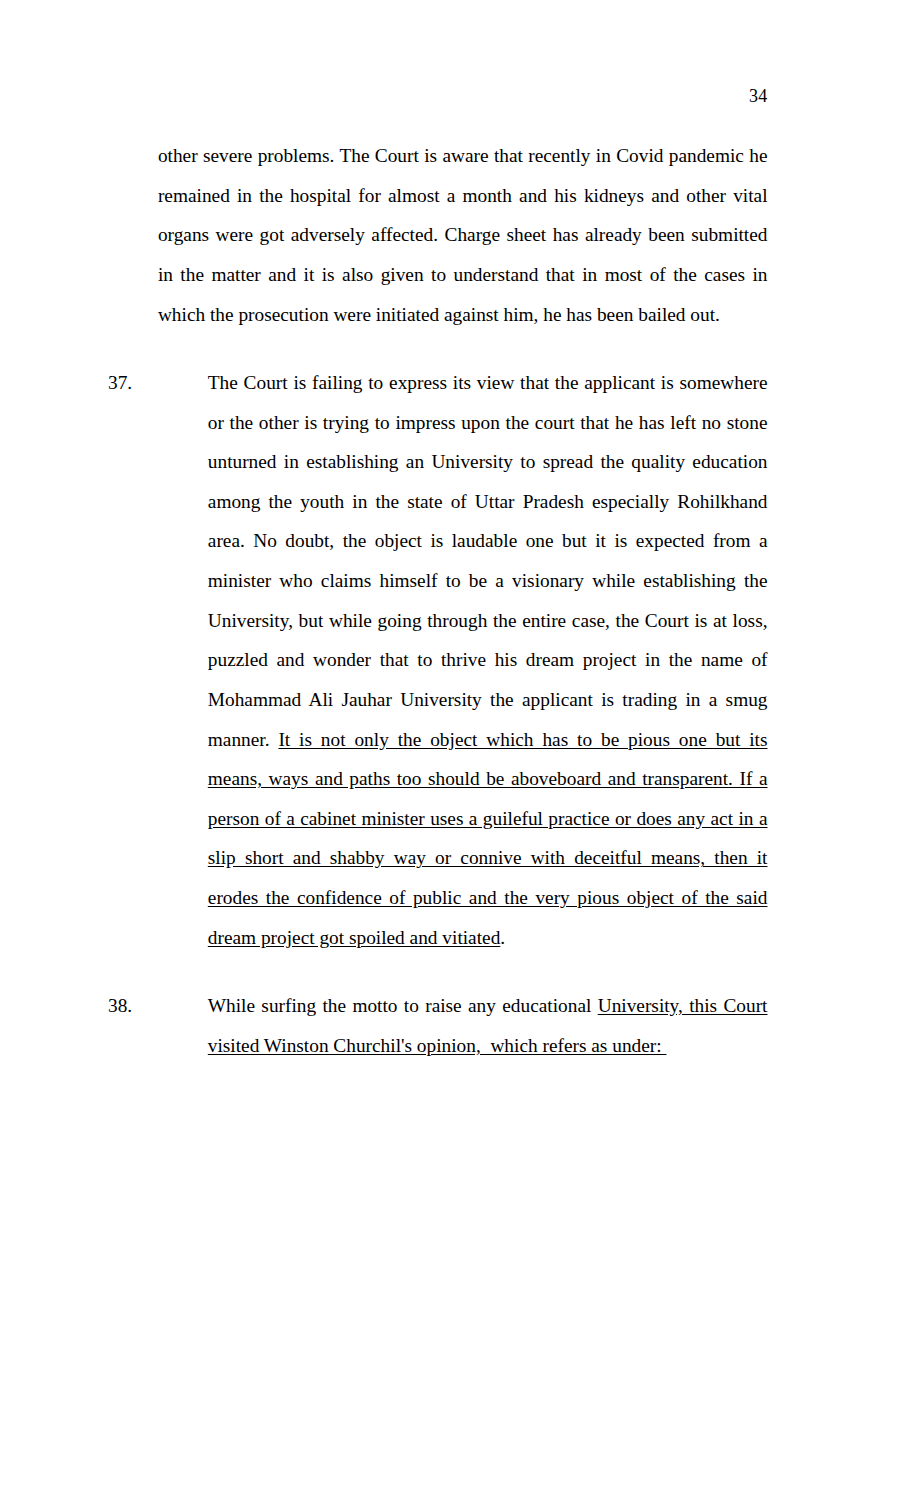34
other severe problems. The Court is aware that recently in Covid pandemic he remained in the hospital for almost a month and his kidneys and other vital organs were got adversely affected. Charge sheet has already been submitted in the matter and it is also given to understand that in most of the cases in which the prosecution were initiated against him, he has been bailed out.
37. The Court is failing to express its view that the applicant is somewhere or the other is trying to impress upon the court that he has left no stone unturned in establishing an University to spread the quality education among the youth in the state of Uttar Pradesh especially Rohilkhand area. No doubt, the object is laudable one but it is expected from a minister who claims himself to be a visionary while establishing the University, but while going through the entire case, the Court is at loss, puzzled and wonder that to thrive his dream project in the name of Mohammad Ali Jauhar University the applicant is trading in a smug manner. It is not only the object which has to be pious one but its means, ways and paths too should be aboveboard and transparent. If a person of a cabinet minister uses a guileful practice or does any act in a slip short and shabby way or connive with deceitful means, then it erodes the confidence of public and the very pious object of the said dream project got spoiled and vitiated.
38. While surfing the motto to raise any educational University, this Court visited Winston Churchil's opinion, which refers as under: